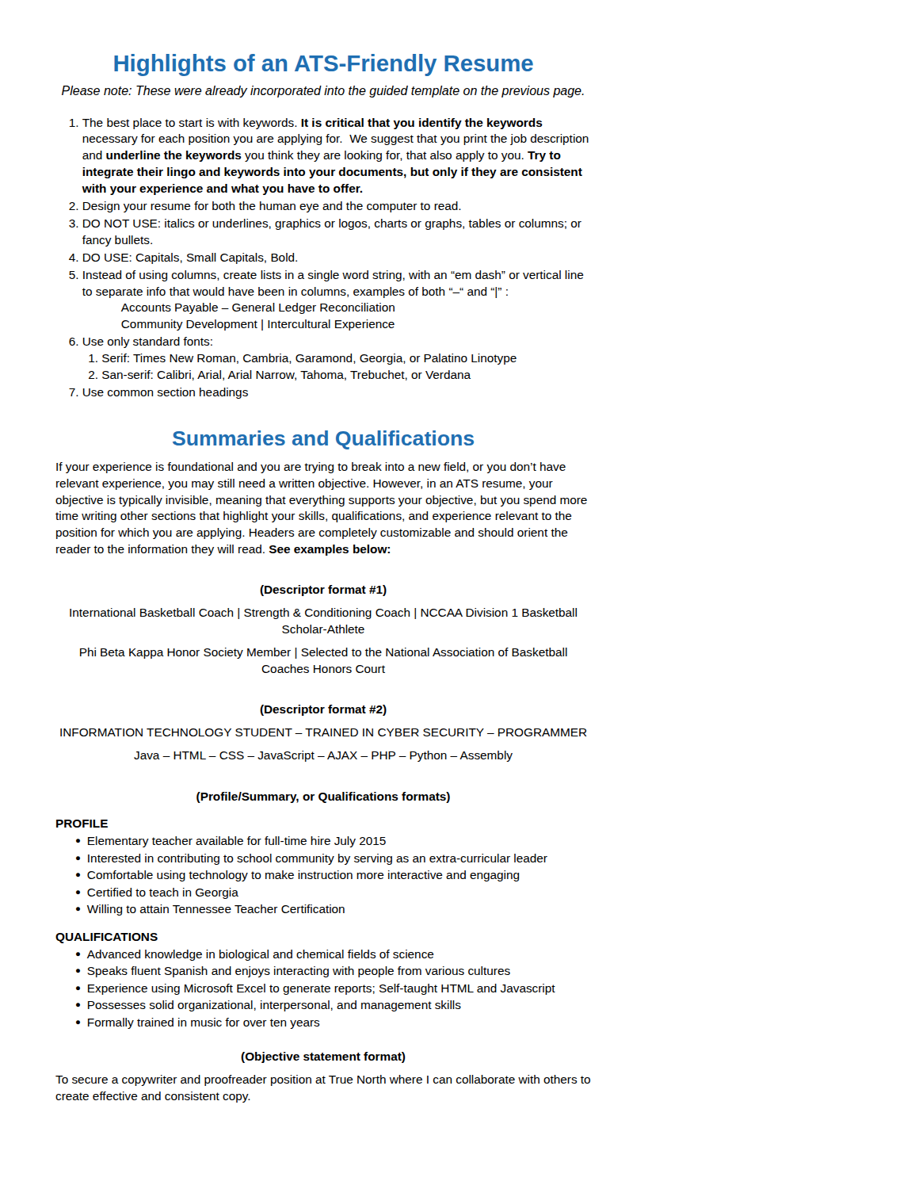Highlights of an ATS-Friendly Resume
Please note: These were already incorporated into the guided template on the previous page.
The best place to start is with keywords. It is critical that you identify the keywords necessary for each position you are applying for. We suggest that you print the job description and underline the keywords you think they are looking for, that also apply to you. Try to integrate their lingo and keywords into your documents, but only if they are consistent with your experience and what you have to offer.
Design your resume for both the human eye and the computer to read.
DO NOT USE: italics or underlines, graphics or logos, charts or graphs, tables or columns; or fancy bullets.
DO USE: Capitals, Small Capitals, Bold.
Instead of using columns, create lists in a single word string, with an “em dash” or vertical line to separate info that would have been in columns, examples of both “–“ and “|” :
Accounts Payable – General Ledger Reconciliation
Community Development | Intercultural Experience
Use only standard fonts:
Serif: Times New Roman, Cambria, Garamond, Georgia, or Palatino Linotype
San-serif: Calibri, Arial, Arial Narrow, Tahoma, Trebuchet, or Verdana
Use common section headings
Summaries and Qualifications
If your experience is foundational and you are trying to break into a new field, or you don’t have relevant experience, you may still need a written objective. However, in an ATS resume, your objective is typically invisible, meaning that everything supports your objective, but you spend more time writing other sections that highlight your skills, qualifications, and experience relevant to the position for which you are applying. Headers are completely customizable and should orient the reader to the information they will read. See examples below:
(Descriptor format #1)
International Basketball Coach | Strength & Conditioning Coach | NCCAA Division 1 Basketball Scholar-Athlete
Phi Beta Kappa Honor Society Member | Selected to the National Association of Basketball Coaches Honors Court
(Descriptor format #2)
INFORMATION TECHNOLOGY STUDENT – TRAINED IN CYBER SECURITY – PROGRAMMER
Java – HTML – CSS – JavaScript – AJAX – PHP – Python – Assembly
(Profile/Summary, or Qualifications formats)
PROFILE
Elementary teacher available for full-time hire July 2015
Interested in contributing to school community by serving as an extra-curricular leader
Comfortable using technology to make instruction more interactive and engaging
Certified to teach in Georgia
Willing to attain Tennessee Teacher Certification
QUALIFICATIONS
Advanced knowledge in biological and chemical fields of science
Speaks fluent Spanish and enjoys interacting with people from various cultures
Experience using Microsoft Excel to generate reports; Self-taught HTML and Javascript
Possesses solid organizational, interpersonal, and management skills
Formally trained in music for over ten years
(Objective statement format)
To secure a copywriter and proofreader position at True North where I can collaborate with others to create effective and consistent copy.